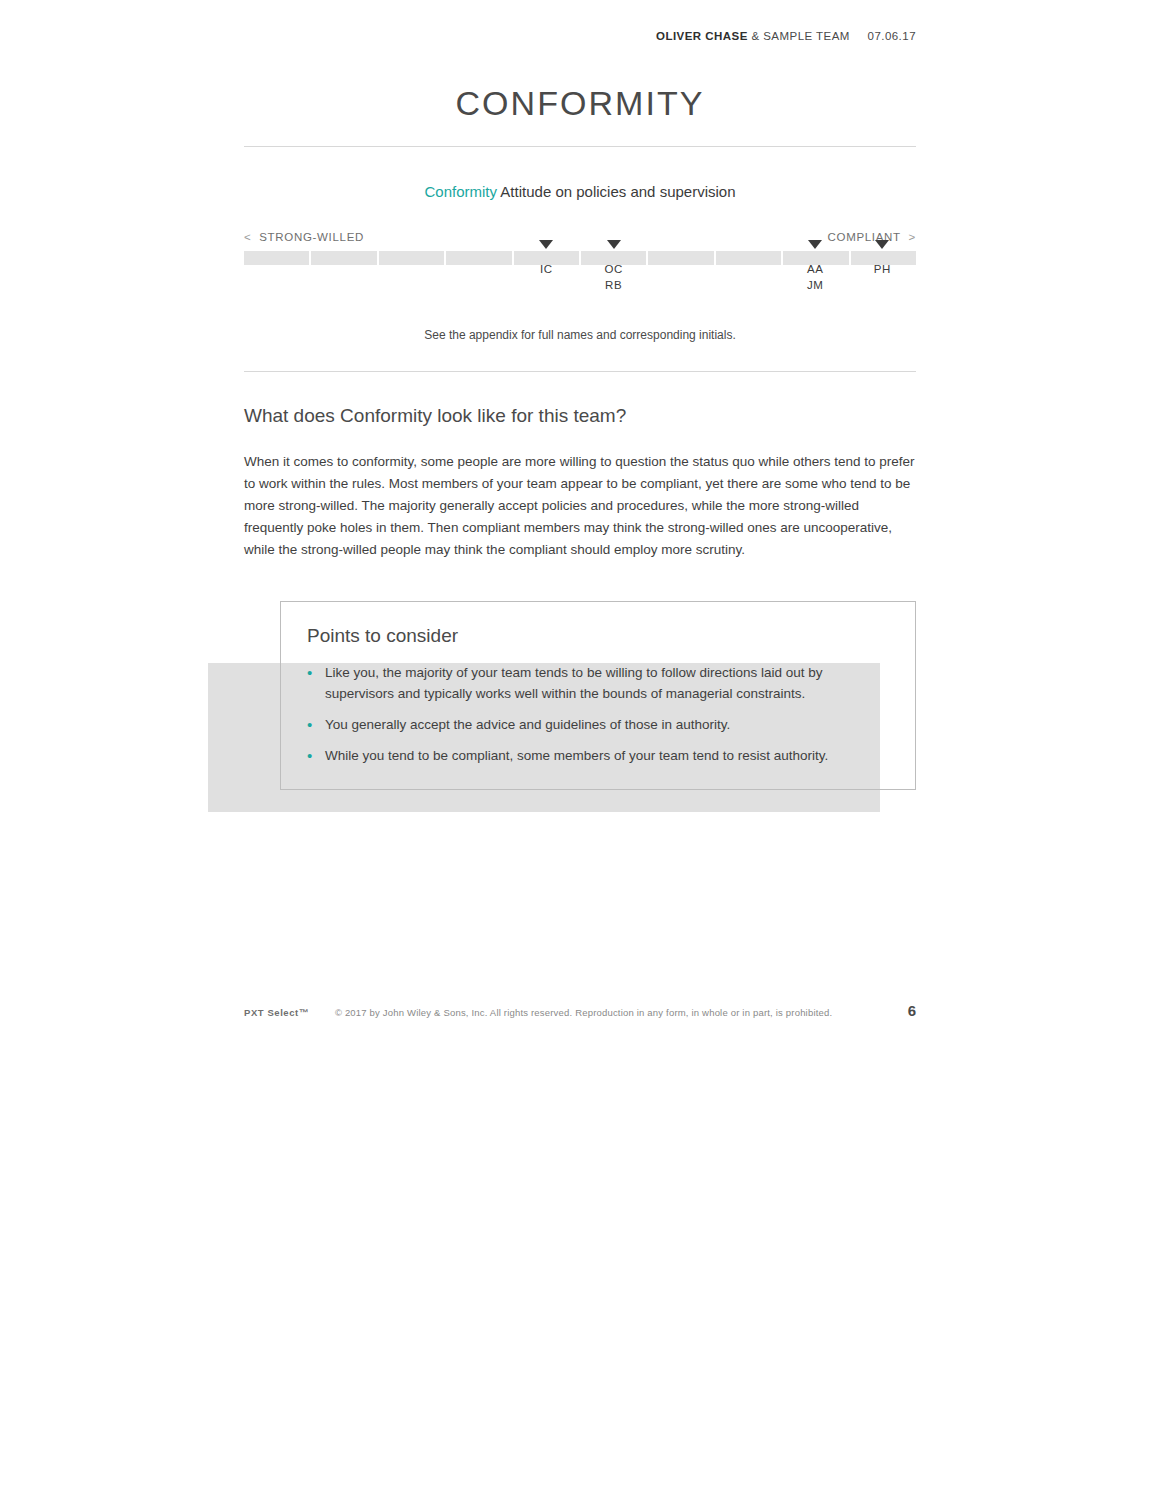OLIVER CHASE & SAMPLE TEAM 07.06.17
CONFORMITY
Conformity Attitude on policies and supervision
< STRONG-WILLED
COMPLIANT >
IC
OC
RB
AA
JM
PH
See the appendix for full names and corresponding initials.
What does Conformity look like for this team?
When it comes to conformity, some people are more willing to question the status quo while others tend to prefer to work within the rules. Most members of your team appear to be compliant, yet there are some who tend to be more strong-willed. The majority generally accept policies and procedures, while the more strong-willed frequently poke holes in them. Then compliant members may think the strong-willed ones are uncooperative, while the strong-willed people may think the compliant should employ more scrutiny.
Points to consider
Like you, the majority of your team tends to be willing to follow directions laid out by supervisors and typically works well within the bounds of managerial constraints.
You generally accept the advice and guidelines of those in authority.
While you tend to be compliant, some members of your team tend to resist authority.
PXT Select™
© 2017 by John Wiley & Sons, Inc. All rights reserved. Reproduction in any form, in whole or in part, is prohibited.
6